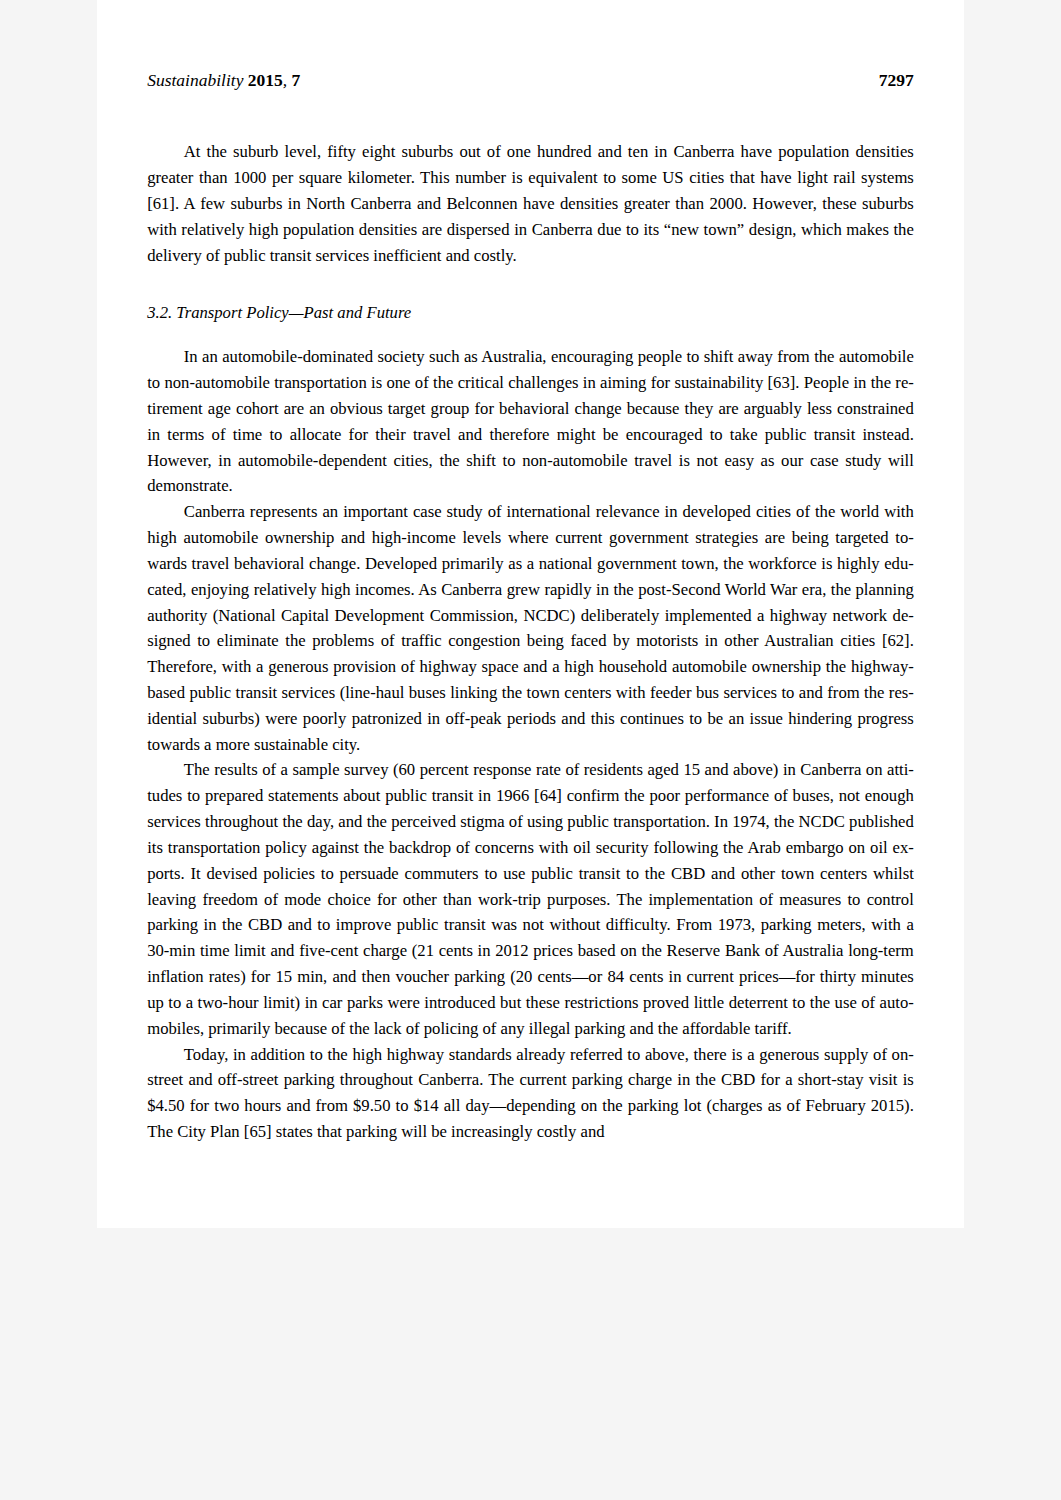Sustainability 2015, 7 7297
At the suburb level, fifty eight suburbs out of one hundred and ten in Canberra have population densities greater than 1000 per square kilometer. This number is equivalent to some US cities that have light rail systems [61]. A few suburbs in North Canberra and Belconnen have densities greater than 2000. However, these suburbs with relatively high population densities are dispersed in Canberra due to its “new town” design, which makes the delivery of public transit services inefficient and costly.
3.2. Transport Policy—Past and Future
In an automobile-dominated society such as Australia, encouraging people to shift away from the automobile to non-automobile transportation is one of the critical challenges in aiming for sustainability [63]. People in the retirement age cohort are an obvious target group for behavioral change because they are arguably less constrained in terms of time to allocate for their travel and therefore might be encouraged to take public transit instead. However, in automobile-dependent cities, the shift to non-automobile travel is not easy as our case study will demonstrate.
Canberra represents an important case study of international relevance in developed cities of the world with high automobile ownership and high-income levels where current government strategies are being targeted towards travel behavioral change. Developed primarily as a national government town, the workforce is highly educated, enjoying relatively high incomes. As Canberra grew rapidly in the post-Second World War era, the planning authority (National Capital Development Commission, NCDC) deliberately implemented a highway network designed to eliminate the problems of traffic congestion being faced by motorists in other Australian cities [62]. Therefore, with a generous provision of highway space and a high household automobile ownership the highway-based public transit services (line-haul buses linking the town centers with feeder bus services to and from the residential suburbs) were poorly patronized in off-peak periods and this continues to be an issue hindering progress towards a more sustainable city.
The results of a sample survey (60 percent response rate of residents aged 15 and above) in Canberra on attitudes to prepared statements about public transit in 1966 [64] confirm the poor performance of buses, not enough services throughout the day, and the perceived stigma of using public transportation. In 1974, the NCDC published its transportation policy against the backdrop of concerns with oil security following the Arab embargo on oil exports. It devised policies to persuade commuters to use public transit to the CBD and other town centers whilst leaving freedom of mode choice for other than work-trip purposes. The implementation of measures to control parking in the CBD and to improve public transit was not without difficulty. From 1973, parking meters, with a 30-min time limit and five-cent charge (21 cents in 2012 prices based on the Reserve Bank of Australia long-term inflation rates) for 15 min, and then voucher parking (20 cents—or 84 cents in current prices—for thirty minutes up to a two-hour limit) in car parks were introduced but these restrictions proved little deterrent to the use of automobiles, primarily because of the lack of policing of any illegal parking and the affordable tariff.
Today, in addition to the high highway standards already referred to above, there is a generous supply of on-street and off-street parking throughout Canberra. The current parking charge in the CBD for a short-stay visit is $4.50 for two hours and from $9.50 to $14 all day—depending on the parking lot (charges as of February 2015). The City Plan [65] states that parking will be increasingly costly and